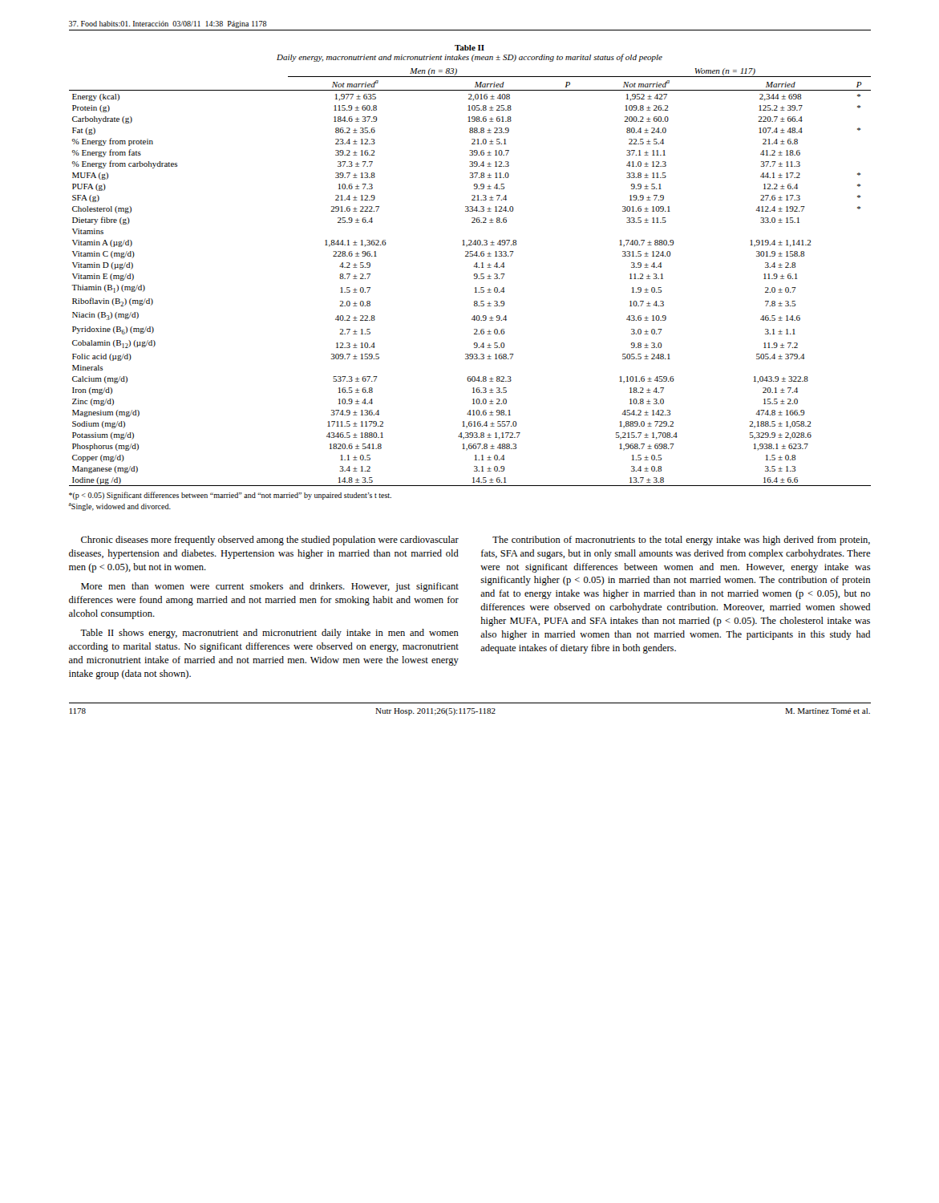37. Food habits:01. Interacción 03/08/11 14:38 Página 1178
Table II Daily energy, macronutrient and micronutrient intakes (mean ± SD) according to marital status of old people
| | Men (n = 83) | Women (n = 117) |
| --- | --- | --- |
| | Not married a | Married | P | Not married a | Married | P |
| Energy (kcal) | 1,977 ± 635 | 2,016 ± 408 | | 1,952 ± 427 | 2,344 ± 698 | * |
| Protein (g) | 115.9 ± 60.8 | 105.8 ± 25.8 | | 109.8 ± 26.2 | 125.2 ± 39.7 | * |
| Carbohydrate (g) | 184.6 ± 37.9 | 198.6 ± 61.8 | | 200.2 ± 60.0 | 220.7 ± 66.4 | |
| Fat (g) | 86.2 ± 35.6 | 88.8 ± 23.9 | | 80.4 ± 24.0 | 107.4 ± 48.4 | * |
| % Energy from protein | 23.4 ± 12.3 | 21.0 ± 5.1 | | 22.5 ± 5.4 | 21.4 ± 6.8 | |
| % Energy from fats | 39.2 ± 16.2 | 39.6 ± 10.7 | | 37.1 ± 11.1 | 41.2 ± 18.6 | |
| % Energy from carbohydrates | 37.3 ± 7.7 | 39.4 ± 12.3 | | 41.0 ± 12.3 | 37.7 ± 11.3 | |
| MUFA (g) | 39.7 ± 13.8 | 37.8 ± 11.0 | | 33.8 ± 11.5 | 44.1 ± 17.2 | * |
| PUFA (g) | 10.6 ± 7.3 | 9.9 ± 4.5 | | 9.9 ± 5.1 | 12.2 ± 6.4 | * |
| SFA (g) | 21.4 ± 12.9 | 21.3 ± 7.4 | | 19.9 ± 7.9 | 27.6 ± 17.3 | * |
| Cholesterol (mg) | 291.6 ± 222.7 | 334.3 ± 124.0 | | 301.6 ± 109.1 | 412.4 ± 192.7 | * |
| Dietary fibre (g) | 25.9 ± 6.4 | 26.2 ± 8.6 | | 33.5 ± 11.5 | 33.0 ± 15.1 | |
| Vitamins | | | | | | |
| Vitamin A (µg/d) | 1,844.1 ± 1,362.6 | 1,240.3 ± 497.8 | | 1,740.7 ± 880.9 | 1,919.4 ± 1,141.2 | |
| Vitamin C (mg/d) | 228.6 ± 96.1 | 254.6 ± 133.7 | | 331.5 ± 124.0 | 301.9 ± 158.8 | |
| Vitamin D (µg/d) | 4.2 ± 5.9 | 4.1 ± 4.4 | | 3.9 ± 4.4 | 3.4 ± 2.8 | |
| Vitamin E (mg/d) | 8.7 ± 2.7 | 9.5 ± 3.7 | | 11.2 ± 3.1 | 11.9 ± 6.1 | |
| Thiamin (B 1 ) (mg/d) | 1.5 ± 0.7 | 1.5 ± 0.4 | | 1.9 ± 0.5 | 2.0 ± 0.7 | |
| Riboflavin (B 2 ) (mg/d) | 2.0 ± 0.8 | 8.5 ± 3.9 | | 10.7 ± 4.3 | 7.8 ± 3.5 | |
| Niacin (B 3 ) (mg/d) | 40.2 ± 22.8 | 40.9 ± 9.4 | | 43.6 ± 10.9 | 46.5 ± 14.6 | |
| Pyridoxine (B 6 ) (mg/d) | 2.7 ± 1.5 | 2.6 ± 0.6 | | 3.0 ± 0.7 | 3.1 ± 1.1 | |
| Cobalamin (B 12 ) (µg/d) | 12.3 ± 10.4 | 9.4 ± 5.0 | | 9.8 ± 3.0 | 11.9 ± 7.2 | |
| Folic acid (µg/d) | 309.7 ± 159.5 | 393.3 ± 168.7 | | 505.5 ± 248.1 | 505.4 ± 379.4 | |
| Minerals | | | | | | |
| Calcium (mg/d) | 537.3 ± 67.7 | 604.8 ± 82.3 | | 1,101.6 ± 459.6 | 1,043.9 ± 322.8 | |
| Iron (mg/d) | 16.5 ± 6.8 | 16.3 ± 3.5 | | 18.2 ± 4.7 | 20.1 ± 7.4 | |
| Zinc (mg/d) | 10.9 ± 4.4 | 10.0 ± 2.0 | | 10.8 ± 3.0 | 15.5 ± 2.0 | |
| Magnesium (mg/d) | 374.9 ± 136.4 | 410.6 ± 98.1 | | 454.2 ± 142.3 | 474.8 ± 166.9 | |
| Sodium (mg/d) | 1711.5 ± 1179.2 | 1,616.4 ± 557.0 | | 1,889.0 ± 729.2 | 2,188.5 ± 1,058.2 | |
| Potassium (mg/d) | 4346.5 ± 1880.1 | 4,393.8 ± 1,172.7 | | 5,215.7 ± 1,708.4 | 5,329.9 ± 2,028.6 | |
| Phosphorus (mg/d) | 1820.6 ± 541.8 | 1,667.8 ± 488.3 | | 1,968.7 ± 698.7 | 1,938.1 ± 623.7 | |
| Copper (mg/d) | 1.1 ± 0.5 | 1.1 ± 0.4 | | 1.5 ± 0.5 | 1.5 ± 0.8 | |
| Manganese (mg/d) | 3.4 ± 1.2 | 3.1 ± 0.9 | | 3.4 ± 0.8 | 3.5 ± 1.3 | |
| Iodine (µg /d) | 14.8 ± 3.5 | 14.5 ± 6.1 | | 13.7 ± 3.8 | 16.4 ± 6.6 | |
*(p < 0.05) Significant differences between “married” and “not married” by unpaired student’s t test.
aSingle, widowed and divorced.
Chronic diseases more frequently observed among the studied population were cardiovascular diseases, hypertension and diabetes. Hypertension was higher in married than not married old men (p < 0.05), but not in women.
More men than women were current smokers and drinkers. However, just significant differences were found among married and not married men for smoking habit and women for alcohol consumption.
Table II shows energy, macronutrient and micronutrient daily intake in men and women according to marital status. No significant differences were observed on energy, macronutrient and micronutrient intake of married and not married men. Widow men were the lowest energy intake group (data not shown).
The contribution of macronutrients to the total energy intake was high derived from protein, fats, SFA and sugars, but in only small amounts was derived from complex carbohydrates. There were not significant differences between women and men. However, energy intake was significantly higher (p < 0.05) in married than not married women. The contribution of protein and fat to energy intake was higher in married than in not married women (p < 0.05), but no differences were observed on carbohydrate contribution. Moreover, married women showed higher MUFA, PUFA and SFA intakes than not married (p < 0.05). The cholesterol intake was also higher in married women than not married women. The participants in this study had adequate intakes of dietary fibre in both genders.
1178 Nutr Hosp. 2011;26(5):1175-1182 M. Martínez Tomé et al.